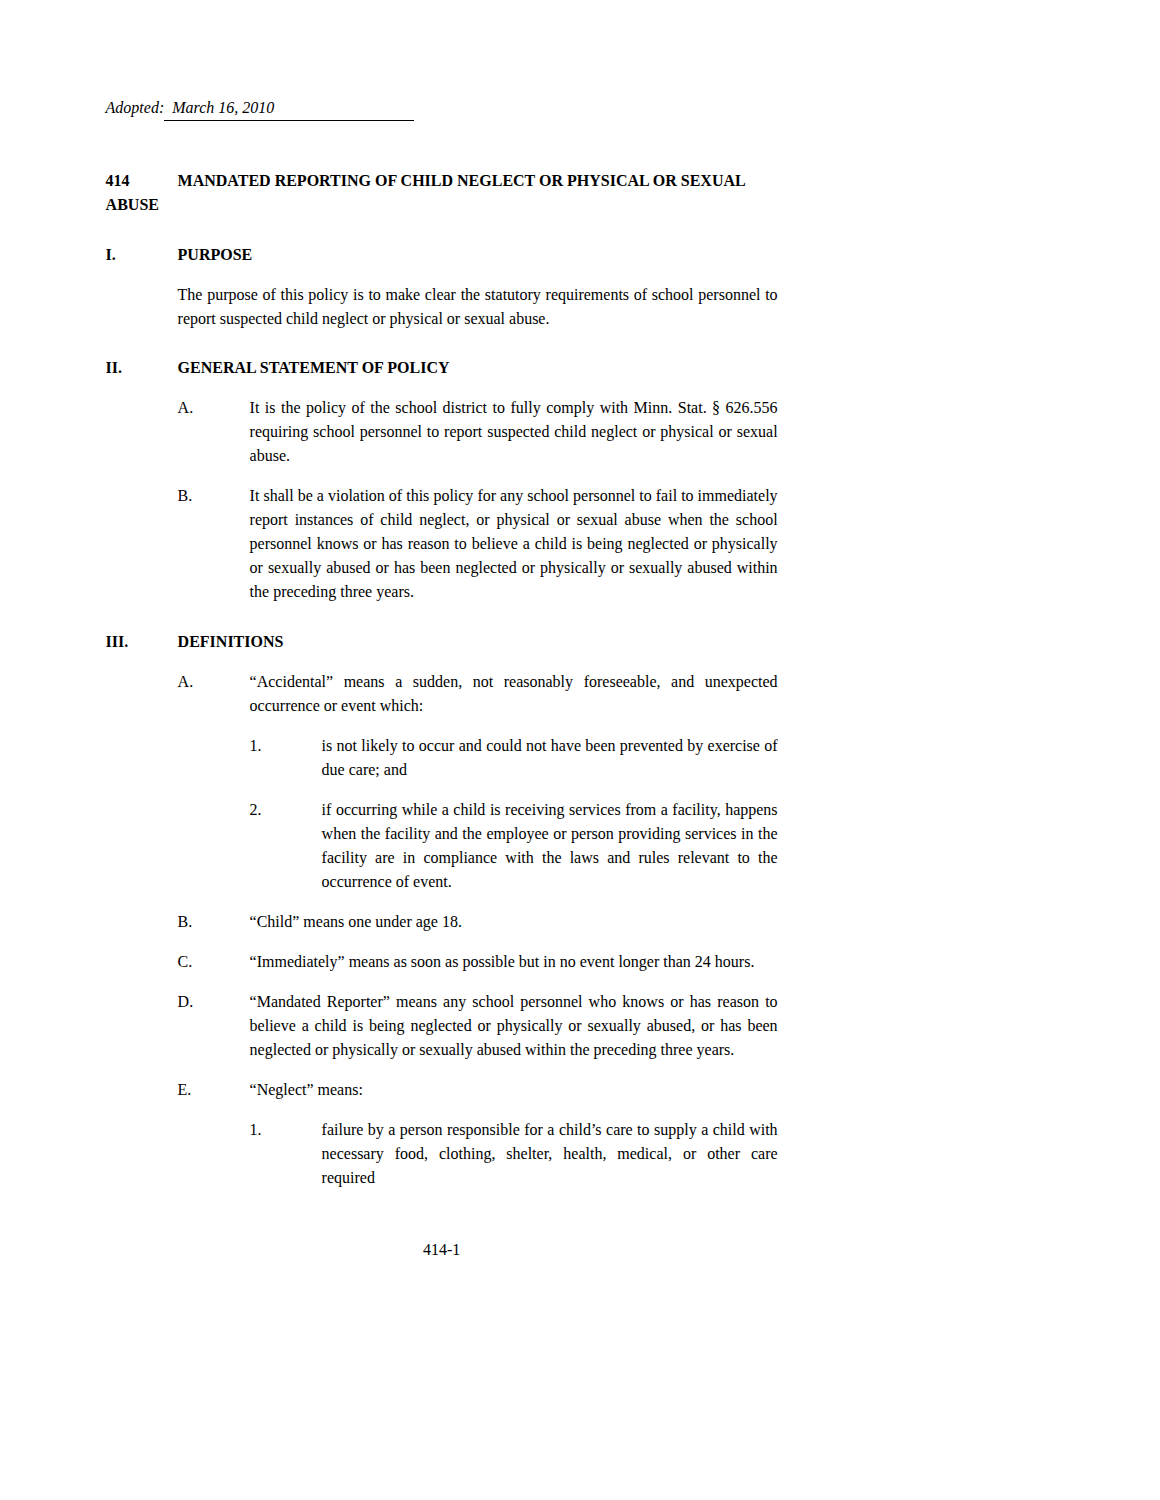Adopted: March 16, 2010
414 MANDATED REPORTING OF CHILD NEGLECT OR PHYSICAL OR SEXUAL ABUSE
I. PURPOSE
The purpose of this policy is to make clear the statutory requirements of school personnel to report suspected child neglect or physical or sexual abuse.
II. GENERAL STATEMENT OF POLICY
A.
It is the policy of the school district to fully comply with Minn. Stat. § 626.556 requiring school personnel to report suspected child neglect or physical or sexual abuse.
B.
It shall be a violation of this policy for any school personnel to fail to immediately report instances of child neglect, or physical or sexual abuse when the school personnel knows or has reason to believe a child is being neglected or physically or sexually abused or has been neglected or physically or sexually abused within the preceding three years.
III. DEFINITIONS
A.
“Accidental” means a sudden, not reasonably foreseeable, and unexpected occurrence or event which:
1.
is not likely to occur and could not have been prevented by exercise of due care; and
2.
if occurring while a child is receiving services from a facility, happens when the facility and the employee or person providing services in the facility are in compliance with the laws and rules relevant to the occurrence of event.
B.
“Child” means one under age 18.
C.
“Immediately” means as soon as possible but in no event longer than 24 hours.
D.
“Mandated Reporter” means any school personnel who knows or has reason to believe a child is being neglected or physically or sexually abused, or has been neglected or physically or sexually abused within the preceding three years.
E.
“Neglect” means:
1.
failure by a person responsible for a child’s care to supply a child with necessary food, clothing, shelter, health, medical, or other care required
414-1